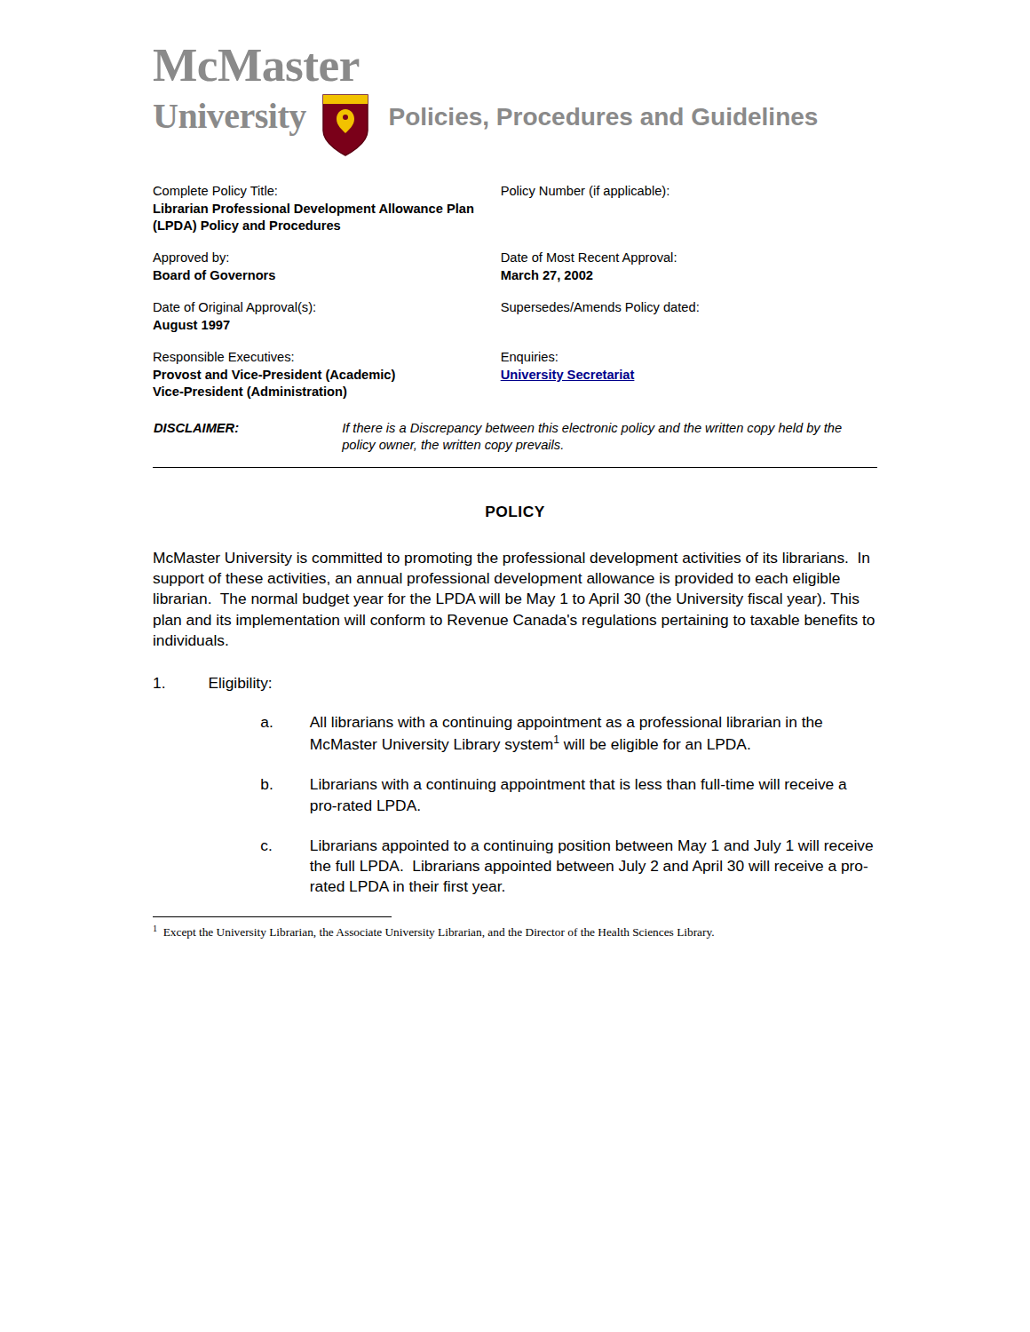McMaster
University
Policies, Procedures and Guidelines
| Complete Policy Title: Librarian Professional Development Allowance Plan (LPDA) Policy and Procedures | Policy Number (if applicable): |
| Approved by: Board of Governors | Date of Most Recent Approval: March 27, 2002 |
| Date of Original Approval(s): August 1997 | Supersedes/Amends Policy dated: |
| Responsible Executives: Provost and Vice-President (Academic) Vice-President (Administration) | Enquiries: University Secretariat |
| DISCLAIMER: | If there is a Discrepancy between this electronic policy and the written copy held by the policy owner, the written copy prevails. |
POLICY
McMaster University is committed to promoting the professional development activities of its librarians. In support of these activities, an annual professional development allowance is provided to each eligible librarian. The normal budget year for the LPDA will be May 1 to April 30 (the University fiscal year). This plan and its implementation will conform to Revenue Canada's regulations pertaining to taxable benefits to individuals.
1. Eligibility:
a. All librarians with a continuing appointment as a professional librarian in the McMaster University Library system1 will be eligible for an LPDA.
b. Librarians with a continuing appointment that is less than full-time will receive a pro-rated LPDA.
c. Librarians appointed to a continuing position between May 1 and July 1 will receive the full LPDA. Librarians appointed between July 2 and April 30 will receive a pro-rated LPDA in their first year.
1 Except the University Librarian, the Associate University Librarian, and the Director of the Health Sciences Library.